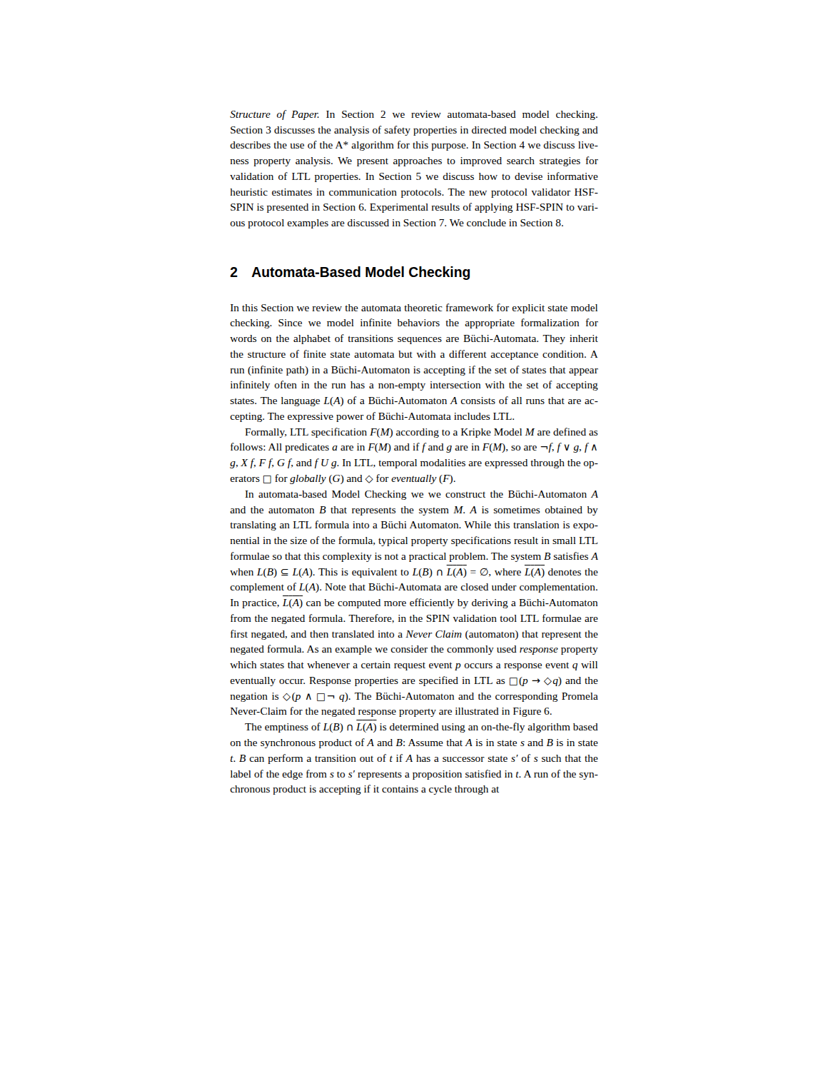Structure of Paper. In Section 2 we review automata-based model checking. Section 3 discusses the analysis of safety properties in directed model checking and describes the use of the A* algorithm for this purpose. In Section 4 we discuss liveness property analysis. We present approaches to improved search strategies for validation of LTL properties. In Section 5 we discuss how to devise informative heuristic estimates in communication protocols. The new protocol validator HSF-SPIN is presented in Section 6. Experimental results of applying HSF-SPIN to various protocol examples are discussed in Section 7. We conclude in Section 8.
2 Automata-Based Model Checking
In this Section we review the automata theoretic framework for explicit state model checking. Since we model infinite behaviors the appropriate formalization for words on the alphabet of transitions sequences are Büchi-Automata. They inherit the structure of finite state automata but with a different acceptance condition. A run (infinite path) in a Büchi-Automaton is accepting if the set of states that appear infinitely often in the run has a non-empty intersection with the set of accepting states. The language L(A) of a Büchi-Automaton A consists of all runs that are accepting. The expressive power of Büchi-Automata includes LTL.
Formally, LTL specification F(M) according to a Kripke Model M are defined as follows: All predicates a are in F(M) and if f and g are in F(M), so are ¬f, f ∨ g, f ∧ g, X f, F f, G f, and f U g. In LTL, temporal modalities are expressed through the operators □ for globally (G) and ◇ for eventually (F).
In automata-based Model Checking we we construct the Büchi-Automaton A and the automaton B that represents the system M. A is sometimes obtained by translating an LTL formula into a Büchi Automaton. While this translation is exponential in the size of the formula, typical property specifications result in small LTL formulae so that this complexity is not a practical problem. The system B satisfies A when L(B) ⊆ L(A). This is equivalent to L(B) ∩ L(A) = ∅, where L(A) denotes the complement of L(A). Note that Büchi-Automata are closed under complementation. In practice, L(A) can be computed more efficiently by deriving a Büchi-Automaton from the negated formula. Therefore, in the SPIN validation tool LTL formulae are first negated, and then translated into a Never Claim (automaton) that represent the negated formula. As an example we consider the commonly used response property which states that whenever a certain request event p occurs a response event q will eventually occur. Response properties are specified in LTL as □(p → ◇q) and the negation is ◇(p ∧ □¬ q). The Büchi-Automaton and the corresponding Promela Never-Claim for the negated response property are illustrated in Figure 6.
The emptiness of L(B) ∩ L(A) is determined using an on-the-fly algorithm based on the synchronous product of A and B: Assume that A is in state s and B is in state t. B can perform a transition out of t if A has a successor state s′ of s such that the label of the edge from s to s′ represents a proposition satisfied in t. A run of the synchronous product is accepting if it contains a cycle through at